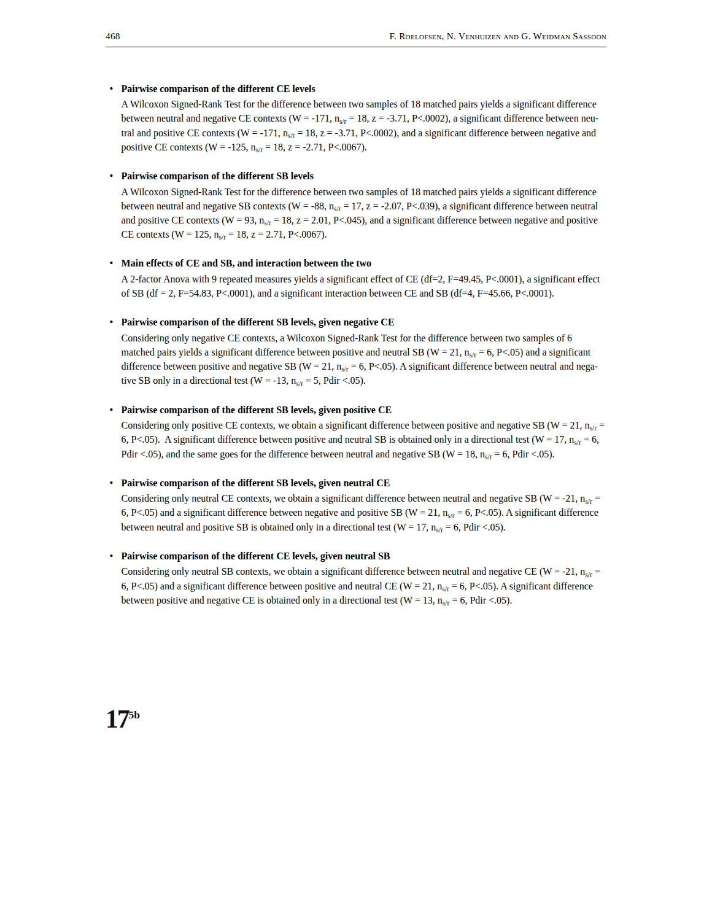468 F. Roelofsen, N. Venhuizen and G. Weidman Sassoon
Pairwise comparison of the different CE levels A Wilcoxon Signed-Rank Test for the difference between two samples of 18 matched pairs yields a significant difference between neutral and negative CE contexts (W = -171, ns/r = 18, z = -3.71, P<.0002), a significant difference between neutral and positive CE contexts (W = -171, ns/r = 18, z = -3.71, P<.0002), and a significant difference between negative and positive CE contexts (W = -125, ns/r = 18, z = -2.71, P<.0067).
Pairwise comparison of the different SB levels A Wilcoxon Signed-Rank Test for the difference between two samples of 18 matched pairs yields a significant difference between neutral and negative SB contexts (W = -88, ns/r = 17, z = -2.07, P<.039), a significant difference between neutral and positive CE contexts (W = 93, ns/r = 18, z = 2.01, P<.045), and a significant difference between negative and positive CE contexts (W = 125, ns/r = 18, z = 2.71, P<.0067).
Main effects of CE and SB, and interaction between the two A 2-factor Anova with 9 repeated measures yields a significant effect of CE (df=2, F=49.45, P<.0001), a significant effect of SB (df = 2, F=54.83, P<.0001), and a significant interaction between CE and SB (df=4, F=45.66, P<.0001).
Pairwise comparison of the different SB levels, given negative CE Considering only negative CE contexts, a Wilcoxon Signed-Rank Test for the difference between two samples of 6 matched pairs yields a significant difference between positive and neutral SB (W = 21, ns/r = 6, P<.05) and a significant difference between positive and negative SB (W = 21, ns/r = 6, P<.05). A significant difference between neutral and negative SB only in a directional test (W = -13, ns/r = 5, Pdir <.05).
Pairwise comparison of the different SB levels, given positive CE Considering only positive CE contexts, we obtain a significant difference between positive and negative SB (W = 21, ns/r = 6, P<.05). A significant difference between positive and neutral SB is obtained only in a directional test (W = 17, ns/r = 6, Pdir <.05), and the same goes for the difference between neutral and negative SB (W = 18, ns/r = 6, Pdir <.05).
Pairwise comparison of the different SB levels, given neutral CE Considering only neutral CE contexts, we obtain a significant difference between neutral and negative SB (W = -21, ns/r = 6, P<.05) and a significant difference between negative and positive SB (W = 21, ns/r = 6, P<.05). A significant difference between neutral and positive SB is obtained only in a directional test (W = 17, ns/r = 6, Pdir <.05).
Pairwise comparison of the different CE levels, given neutral SB Considering only neutral SB contexts, we obtain a significant difference between neutral and negative CE (W = -21, ns/r = 6, P<.05) and a significant difference between positive and neutral CE (W = 21, ns/r = 6, P<.05). A significant difference between positive and negative CE is obtained only in a directional test (W = 13, ns/r = 6, Pdir <.05).
175b